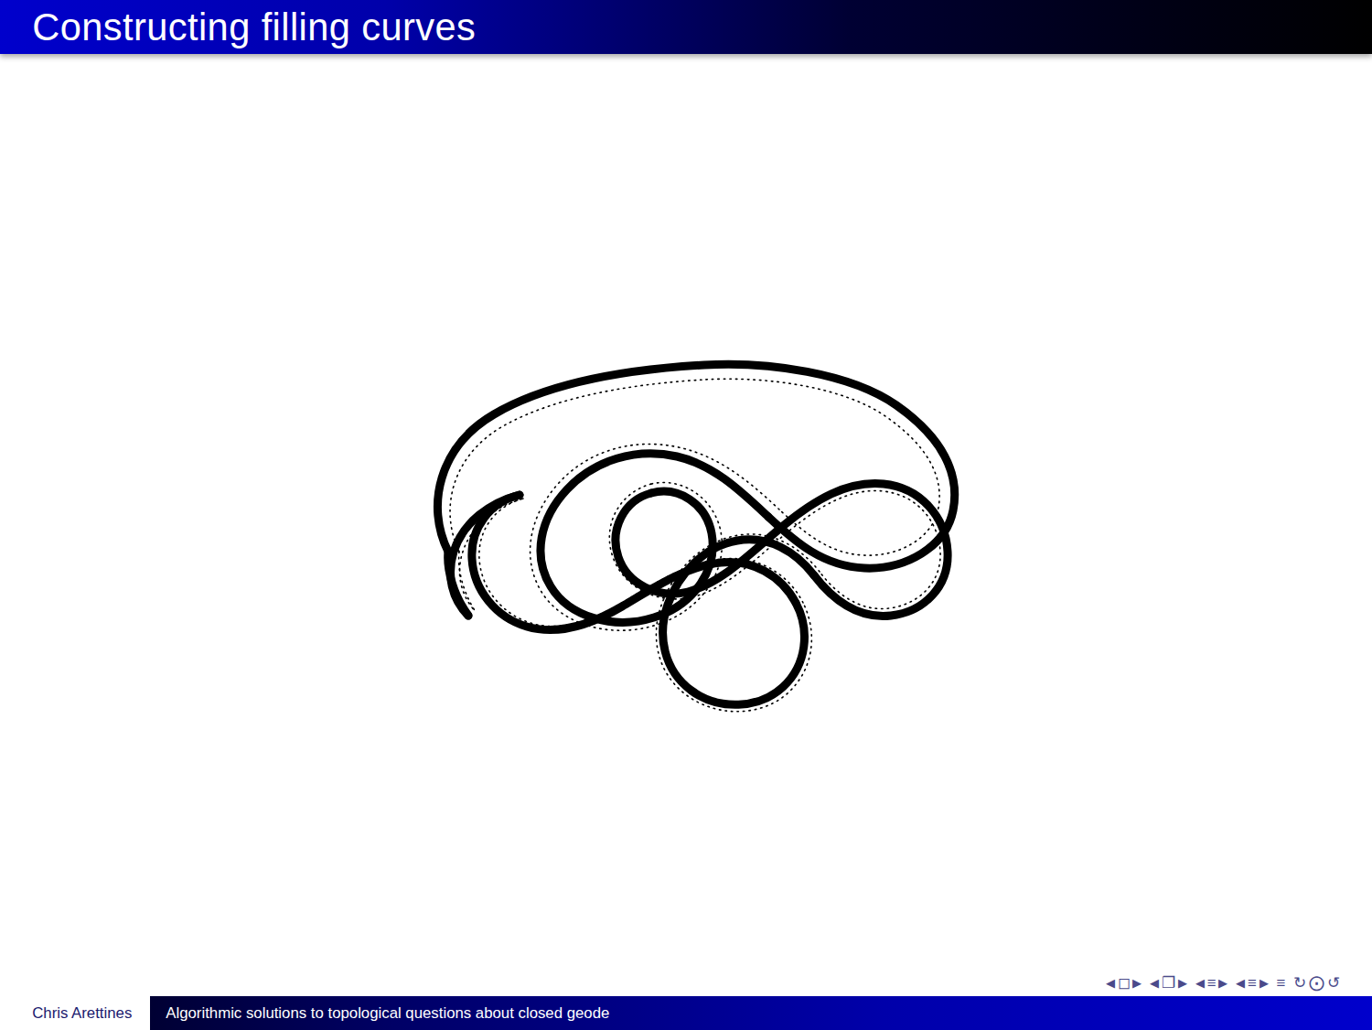Constructing filling curves
Filling curve diagram A single closed curve drawn with thick black outline and a dotted centre line, crossing itself several times to fill a surface.
◀◻▶ ◀❐▶ ◀≡▶ ◀≡▶ ≡ ↻⨀↺
Chris Arettines
Algorithmic solutions to topological questions about closed geode